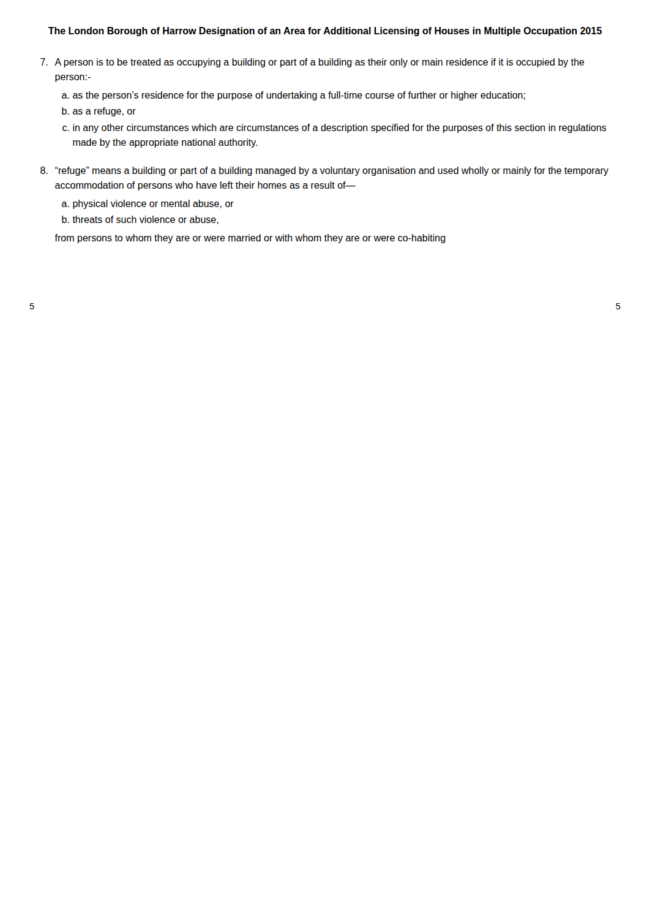The London Borough of Harrow Designation of an Area for Additional Licensing of Houses in Multiple Occupation 2015
A person is to be treated as occupying a building or part of a building as their only or main residence if it is occupied by the person:-
as the person’s residence for the purpose of undertaking a full-time course of further or higher education;
as a refuge, or
in any other circumstances which are circumstances of a description specified for the purposes of this section in regulations made by the appropriate national authority.
“refuge” means a building or part of a building managed by a voluntary organisation and used wholly or mainly for the temporary accommodation of persons who have left their homes as a result of—
physical violence or mental abuse, or
threats of such violence or abuse,
from persons to whom they are or were married or with whom they are or were co-habiting
5 5